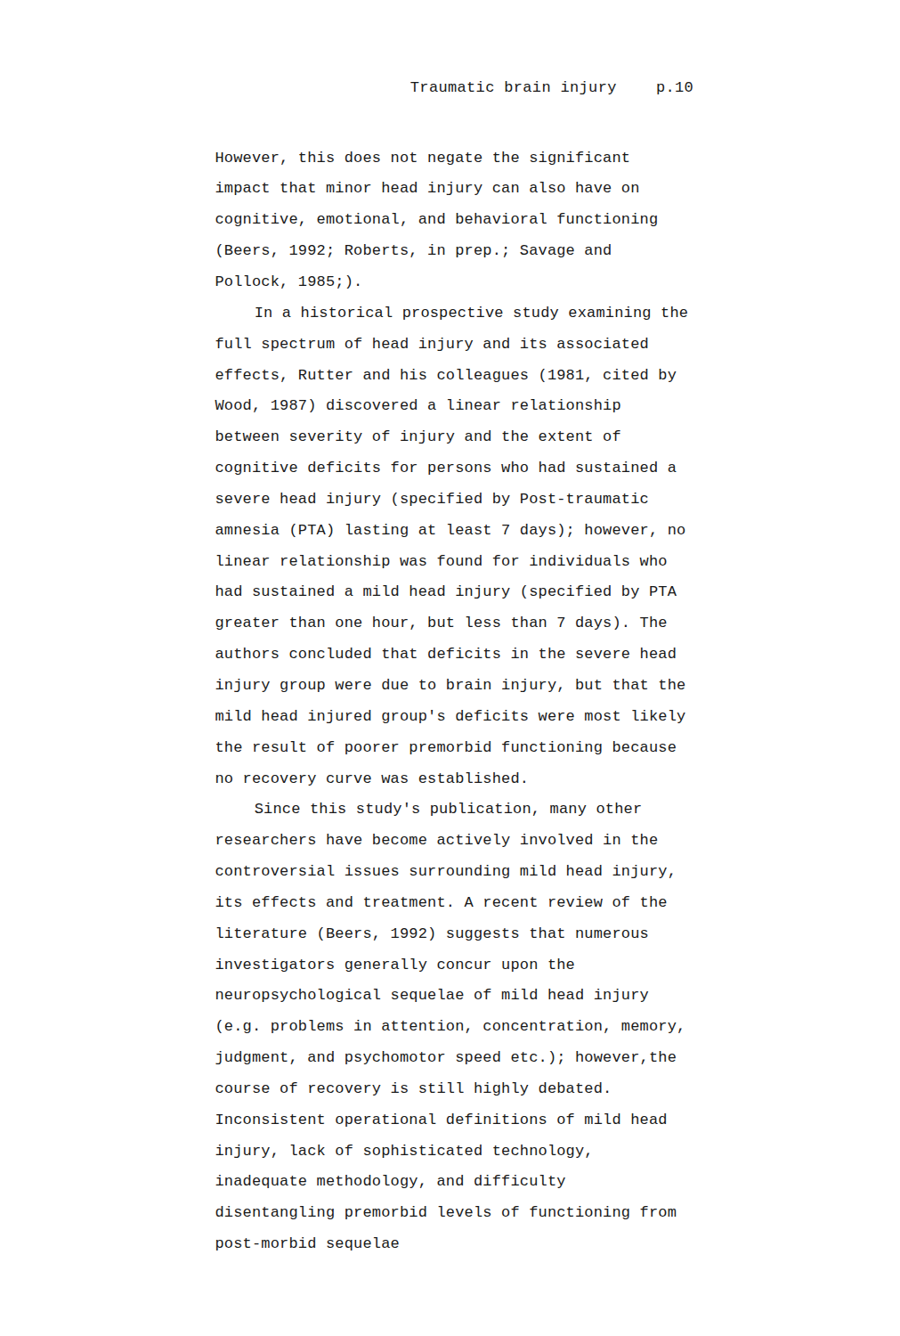Traumatic brain injuryp.10
However, this does not negate the significant impact that minor head injury can also have on cognitive, emotional, and behavioral functioning (Beers, 1992; Roberts, in prep.; Savage and Pollock, 1985;).
In a historical prospective study examining the full spectrum of head injury and its associated effects, Rutter and his colleagues (1981, cited by Wood, 1987) discovered a linear relationship between severity of injury and the extent of cognitive deficits for persons who had sustained a severe head injury (specified by Post-traumatic amnesia (PTA) lasting at least 7 days); however, no linear relationship was found for individuals who had sustained a mild head injury (specified by PTA greater than one hour, but less than 7 days). The authors concluded that deficits in the severe head injury group were due to brain injury, but that the mild head injured group's deficits were most likely the result of poorer premorbid functioning because no recovery curve was established.
Since this study's publication, many other researchers have become actively involved in the controversial issues surrounding mild head injury, its effects and treatment. A recent review of the literature (Beers, 1992) suggests that numerous investigators generally concur upon the neuropsychological sequelae of mild head injury (e.g. problems in attention, concentration, memory, judgment, and psychomotor speed etc.); however,the course of recovery is still highly debated. Inconsistent operational definitions of mild head injury, lack of sophisticated technology, inadequate methodology, and difficulty disentangling premorbid levels of functioning from post-morbid sequelae